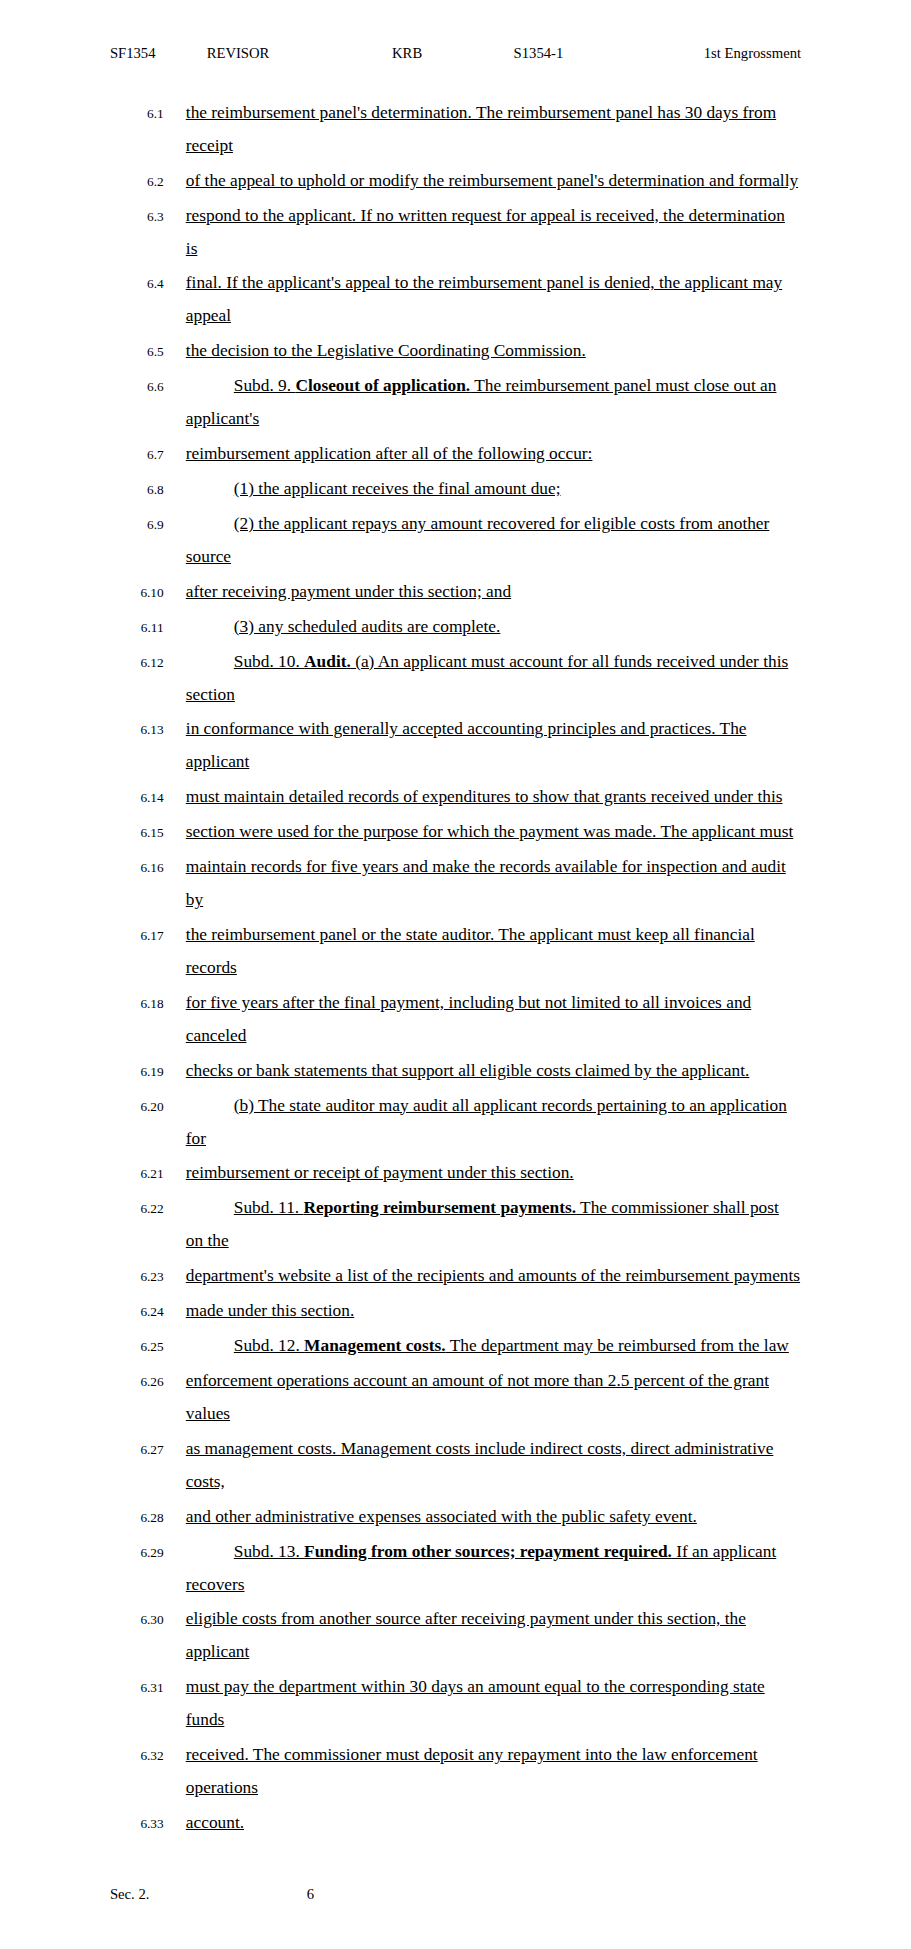| SF1354 | REVISOR | KRB | S1354-1 | 1st Engrossment |
| 6.1 | the reimbursement panel's determination. The reimbursement panel has 30 days from receipt |
| 6.2 | of the appeal to uphold or modify the reimbursement panel's determination and formally |
| 6.3 | respond to the applicant. If no written request for appeal is received, the determination is |
| 6.4 | final. If the applicant's appeal to the reimbursement panel is denied, the applicant may appeal |
| 6.5 | the decision to the Legislative Coordinating Commission. |
| 6.6 | Subd. 9. Closeout of application. The reimbursement panel must close out an applicant's |
| 6.7 | reimbursement application after all of the following occur: |
| 6.8 | (1) the applicant receives the final amount due; |
| 6.9 | (2) the applicant repays any amount recovered for eligible costs from another source |
| 6.10 | after receiving payment under this section; and |
| 6.11 | (3) any scheduled audits are complete. |
| 6.12 | Subd. 10. Audit. (a) An applicant must account for all funds received under this section |
| 6.13 | in conformance with generally accepted accounting principles and practices. The applicant |
| 6.14 | must maintain detailed records of expenditures to show that grants received under this |
| 6.15 | section were used for the purpose for which the payment was made. The applicant must |
| 6.16 | maintain records for five years and make the records available for inspection and audit by |
| 6.17 | the reimbursement panel or the state auditor. The applicant must keep all financial records |
| 6.18 | for five years after the final payment, including but not limited to all invoices and canceled |
| 6.19 | checks or bank statements that support all eligible costs claimed by the applicant. |
| 6.20 | (b) The state auditor may audit all applicant records pertaining to an application for |
| 6.21 | reimbursement or receipt of payment under this section. |
| 6.22 | Subd. 11. Reporting reimbursement payments. The commissioner shall post on the |
| 6.23 | department's website a list of the recipients and amounts of the reimbursement payments |
| 6.24 | made under this section. |
| 6.25 | Subd. 12. Management costs. The department may be reimbursed from the law |
| 6.26 | enforcement operations account an amount of not more than 2.5 percent of the grant values |
| 6.27 | as management costs. Management costs include indirect costs, direct administrative costs, |
| 6.28 | and other administrative expenses associated with the public safety event. |
| 6.29 | Subd. 13. Funding from other sources; repayment required. If an applicant recovers |
| 6.30 | eligible costs from another source after receiving payment under this section, the applicant |
| 6.31 | must pay the department within 30 days an amount equal to the corresponding state funds |
| 6.32 | received. The commissioner must deposit any repayment into the law enforcement operations |
| 6.33 | account. |
Sec. 2. 6